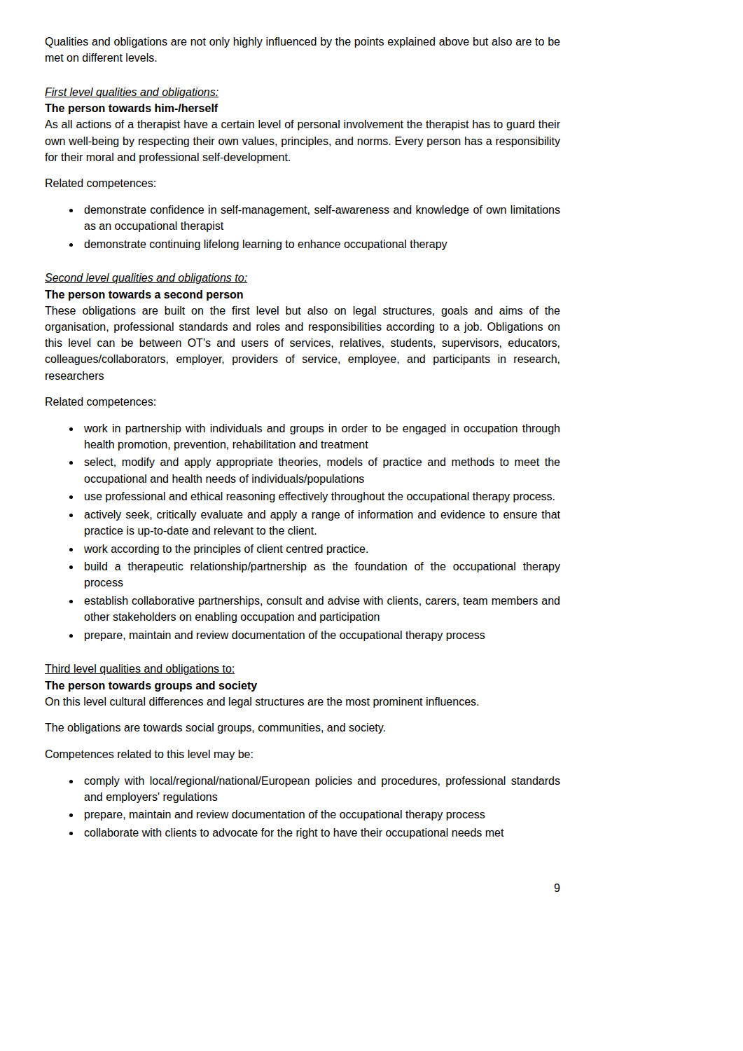Qualities and obligations are not only highly influenced by the points explained above but also are to be met on different levels.
First level qualities and obligations:
The person towards him-/herself
As all actions of a therapist have a certain level of personal involvement the therapist has to guard their own well-being by respecting their own values, principles, and norms. Every person has a responsibility for their moral and professional self-development.
Related competences:
demonstrate confidence in self-management, self-awareness and knowledge of own limitations as an occupational therapist
demonstrate continuing lifelong learning to enhance occupational therapy
Second level qualities and obligations to:
The person towards a second person
These obligations are built on the first level but also on legal structures, goals and aims of the organisation, professional standards and roles and responsibilities according to a job. Obligations on this level can be between OT's and users of services, relatives, students, supervisors, educators, colleagues/collaborators, employer, providers of service, employee, and participants in research, researchers
Related competences:
work in partnership with individuals and groups in order to be engaged in occupation through health promotion, prevention, rehabilitation and treatment
select, modify and apply appropriate theories, models of practice and methods to meet the occupational and health needs of individuals/populations
use professional and ethical reasoning effectively throughout the occupational therapy process.
actively seek, critically evaluate and apply a range of information and evidence to ensure that practice is up-to-date and relevant to the client.
work according to the principles of client centred practice.
build a therapeutic relationship/partnership as the foundation of the occupational therapy process
establish collaborative partnerships, consult and advise with clients, carers, team members and other stakeholders on enabling occupation and participation
prepare, maintain and review documentation of the occupational therapy process
Third level qualities and obligations to:
The person towards groups and society
On this level cultural differences and legal structures are the most prominent influences.
The obligations are towards social groups, communities, and society.
Competences related to this level may be:
comply with local/regional/national/European policies and procedures, professional standards and employers' regulations
prepare, maintain and review documentation of the occupational therapy process
collaborate with clients to advocate for the right to have their occupational needs met
9